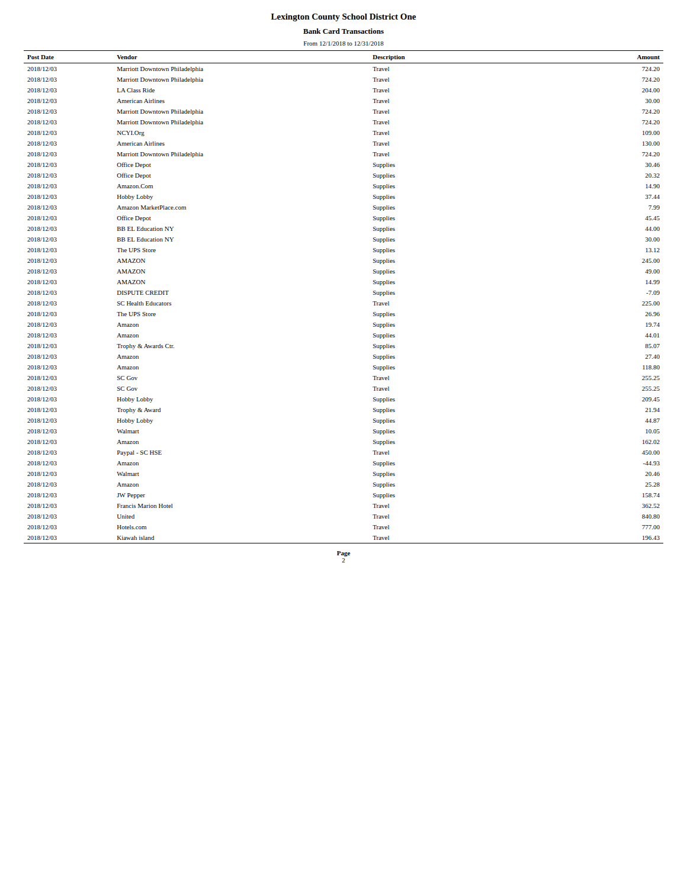Lexington County School District One
Bank Card Transactions
From 12/1/2018 to 12/31/2018
| Post Date | Vendor | Description | Amount |
| --- | --- | --- | --- |
| 2018/12/03 | Marriott Downtown Philadelphia | Travel | 724.20 |
| 2018/12/03 | Marriott Downtown Philadelphia | Travel | 724.20 |
| 2018/12/03 | LA Class Ride | Travel | 204.00 |
| 2018/12/03 | American Airlines | Travel | 30.00 |
| 2018/12/03 | Marriott Downtown Philadelphia | Travel | 724.20 |
| 2018/12/03 | Marriott Downtown Philadelphia | Travel | 724.20 |
| 2018/12/03 | NCYI.Org | Travel | 109.00 |
| 2018/12/03 | American Airlines | Travel | 130.00 |
| 2018/12/03 | Marriott Downtown Philadelphia | Travel | 724.20 |
| 2018/12/03 | Office Depot | Supplies | 30.46 |
| 2018/12/03 | Office Depot | Supplies | 20.32 |
| 2018/12/03 | Amazon.Com | Supplies | 14.90 |
| 2018/12/03 | Hobby Lobby | Supplies | 37.44 |
| 2018/12/03 | Amazon MarketPlace.com | Supplies | 7.99 |
| 2018/12/03 | Office Depot | Supplies | 45.45 |
| 2018/12/03 | BB EL Education NY | Supplies | 44.00 |
| 2018/12/03 | BB EL Education NY | Supplies | 30.00 |
| 2018/12/03 | The UPS Store | Supplies | 13.12 |
| 2018/12/03 | AMAZON | Supplies | 245.00 |
| 2018/12/03 | AMAZON | Supplies | 49.00 |
| 2018/12/03 | AMAZON | Supplies | 14.99 |
| 2018/12/03 | DISPUTE CREDIT | Supplies | -7.09 |
| 2018/12/03 | SC Health Educators | Travel | 225.00 |
| 2018/12/03 | The UPS Store | Supplies | 26.96 |
| 2018/12/03 | Amazon | Supplies | 19.74 |
| 2018/12/03 | Amazon | Supplies | 44.01 |
| 2018/12/03 | Trophy & Awards Ctr. | Supplies | 85.07 |
| 2018/12/03 | Amazon | Supplies | 27.40 |
| 2018/12/03 | Amazon | Supplies | 118.80 |
| 2018/12/03 | SC Gov | Travel | 255.25 |
| 2018/12/03 | SC Gov | Travel | 255.25 |
| 2018/12/03 | Hobby Lobby | Supplies | 209.45 |
| 2018/12/03 | Trophy & Award | Supplies | 21.94 |
| 2018/12/03 | Hobby Lobby | Supplies | 44.87 |
| 2018/12/03 | Walmart | Supplies | 10.05 |
| 2018/12/03 | Amazon | Supplies | 162.02 |
| 2018/12/03 | Paypal - SC HSE | Travel | 450.00 |
| 2018/12/03 | Amazon | Supplies | -44.93 |
| 2018/12/03 | Walmart | Supplies | 20.46 |
| 2018/12/03 | Amazon | Supplies | 25.28 |
| 2018/12/03 | JW Pepper | Supplies | 158.74 |
| 2018/12/03 | Francis Marion Hotel | Travel | 362.52 |
| 2018/12/03 | United | Travel | 840.80 |
| 2018/12/03 | Hotels.com | Travel | 777.00 |
| 2018/12/03 | Kiawah island | Travel | 196.43 |
Page
2